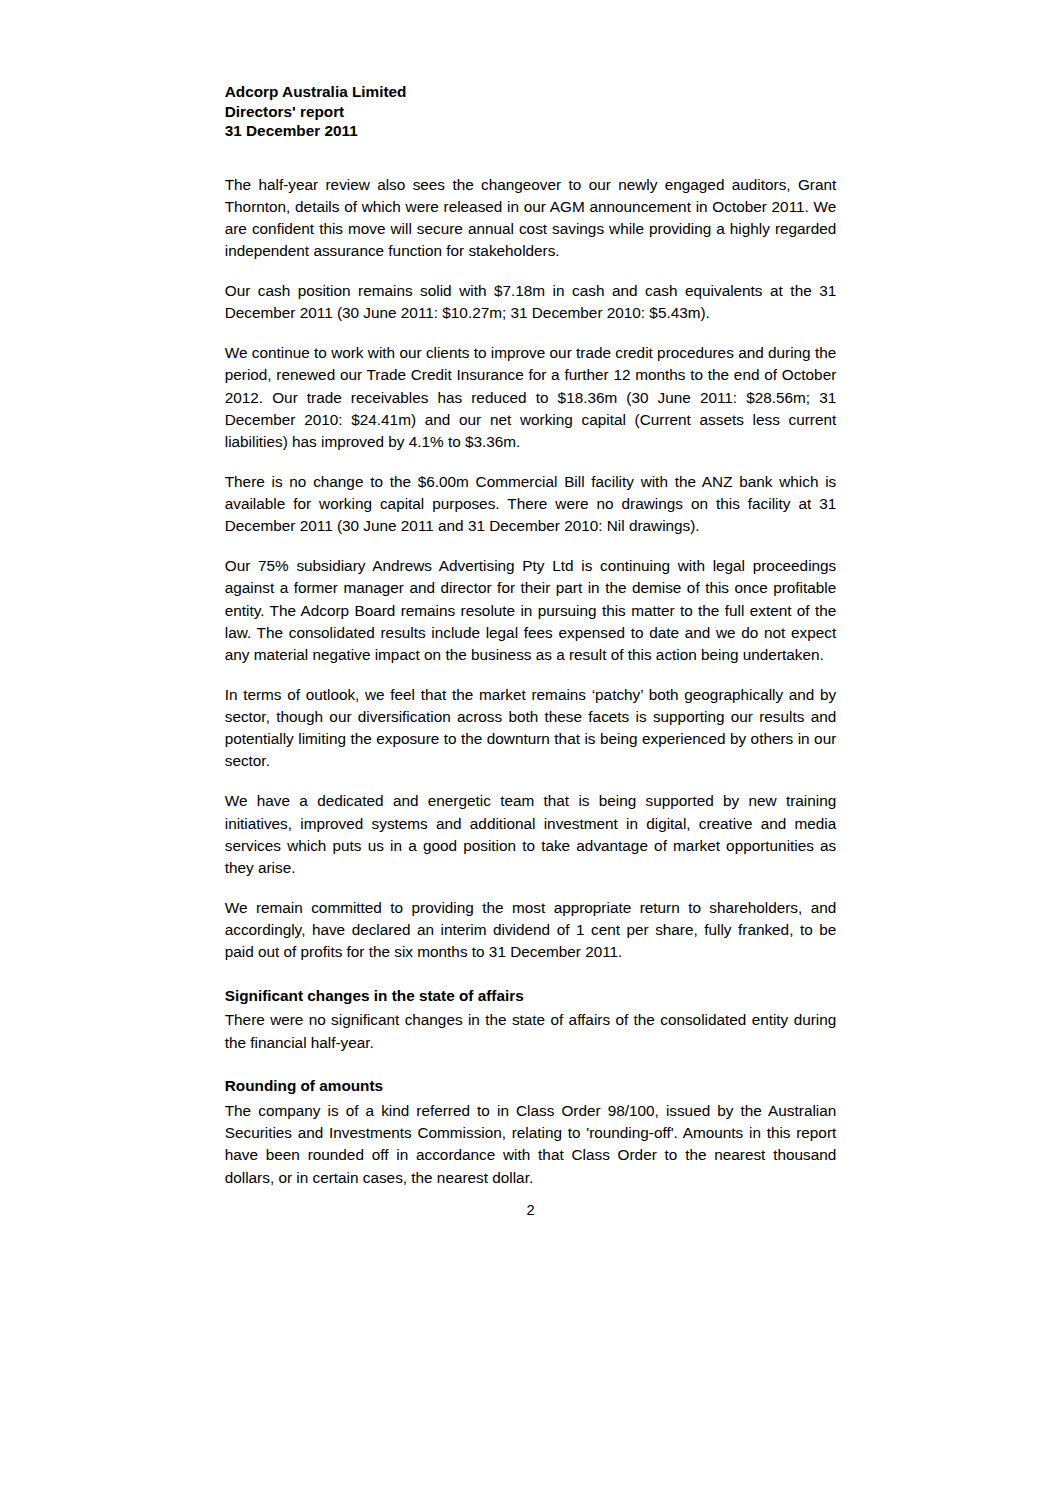Adcorp Australia Limited
Directors' report
31 December 2011
The half-year review also sees the changeover to our newly engaged auditors, Grant Thornton, details of which were released in our AGM announcement in October 2011. We are confident this move will secure annual cost savings while providing a highly regarded independent assurance function for stakeholders.
Our cash position remains solid with $7.18m in cash and cash equivalents at the 31 December 2011 (30 June 2011: $10.27m; 31 December 2010: $5.43m).
We continue to work with our clients to improve our trade credit procedures and during the period, renewed our Trade Credit Insurance for a further 12 months to the end of October 2012. Our trade receivables has reduced to $18.36m (30 June 2011: $28.56m; 31 December 2010: $24.41m) and our net working capital (Current assets less current liabilities) has improved by 4.1% to $3.36m.
There is no change to the $6.00m Commercial Bill facility with the ANZ bank which is available for working capital purposes. There were no drawings on this facility at 31 December 2011 (30 June 2011 and 31 December 2010: Nil drawings).
Our 75% subsidiary Andrews Advertising Pty Ltd is continuing with legal proceedings against a former manager and director for their part in the demise of this once profitable entity. The Adcorp Board remains resolute in pursuing this matter to the full extent of the law. The consolidated results include legal fees expensed to date and we do not expect any material negative impact on the business as a result of this action being undertaken.
In terms of outlook, we feel that the market remains ‘patchy’ both geographically and by sector, though our diversification across both these facets is supporting our results and potentially limiting the exposure to the downturn that is being experienced by others in our sector.
We have a dedicated and energetic team that is being supported by new training initiatives, improved systems and additional investment in digital, creative and media services which puts us in a good position to take advantage of market opportunities as they arise.
We remain committed to providing the most appropriate return to shareholders, and accordingly, have declared an interim dividend of 1 cent per share, fully franked, to be paid out of profits for the six months to 31 December 2011.
Significant changes in the state of affairs
There were no significant changes in the state of affairs of the consolidated entity during the financial half-year.
Rounding of amounts
The company is of a kind referred to in Class Order 98/100, issued by the Australian Securities and Investments Commission, relating to 'rounding-off'. Amounts in this report have been rounded off in accordance with that Class Order to the nearest thousand dollars, or in certain cases, the nearest dollar.
2